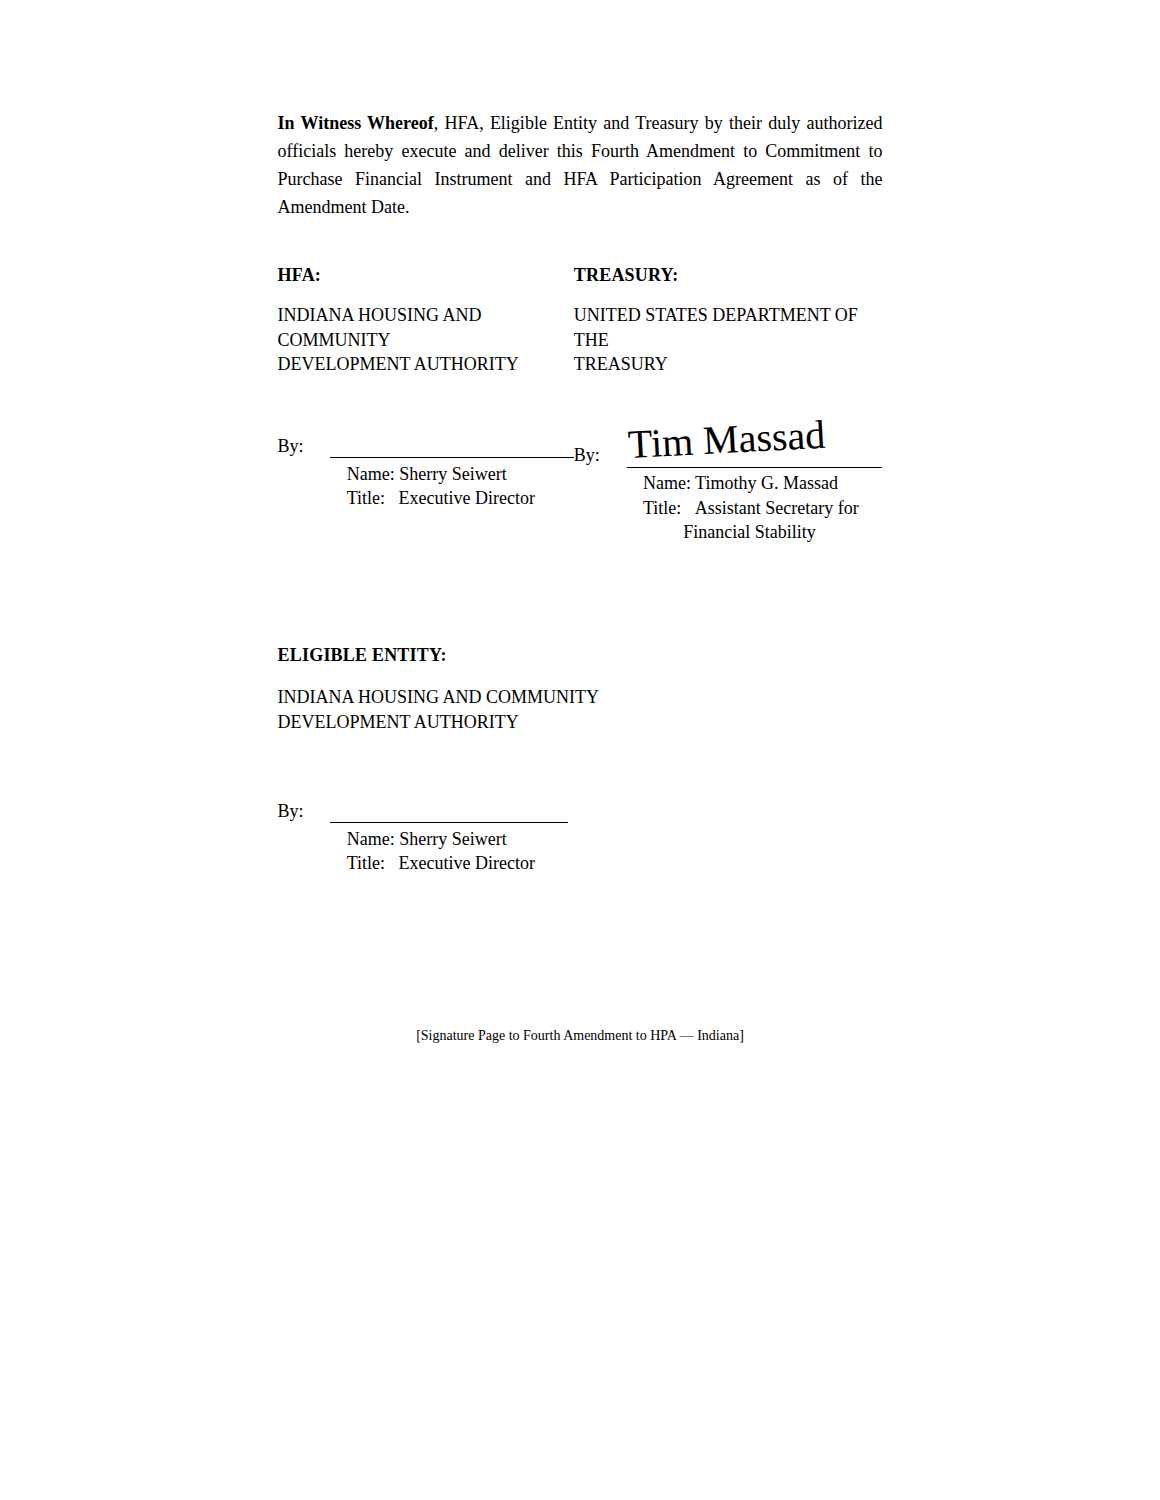In Witness Whereof, HFA, Eligible Entity and Treasury by their duly authorized officials hereby execute and deliver this Fourth Amendment to Commitment to Purchase Financial Instrument and HFA Participation Agreement as of the Amendment Date.
| HFA: INDIANA HOUSING AND COMMUNITY DEVELOPMENT AUTHORITY By: Name: Sherry Seiwert Title: Executive Director | TREASURY: UNITED STATES DEPARTMENT OF THE TREASURY By: Tim Massad Name: Timothy G. Massad Title: Assistant Secretary for Financial Stability |
ELIGIBLE ENTITY:
INDIANA HOUSING AND COMMUNITY
DEVELOPMENT AUTHORITY
By:
Name: Sherry Seiwert
Title: Executive Director
[Signature Page to Fourth Amendment to HPA — Indiana]